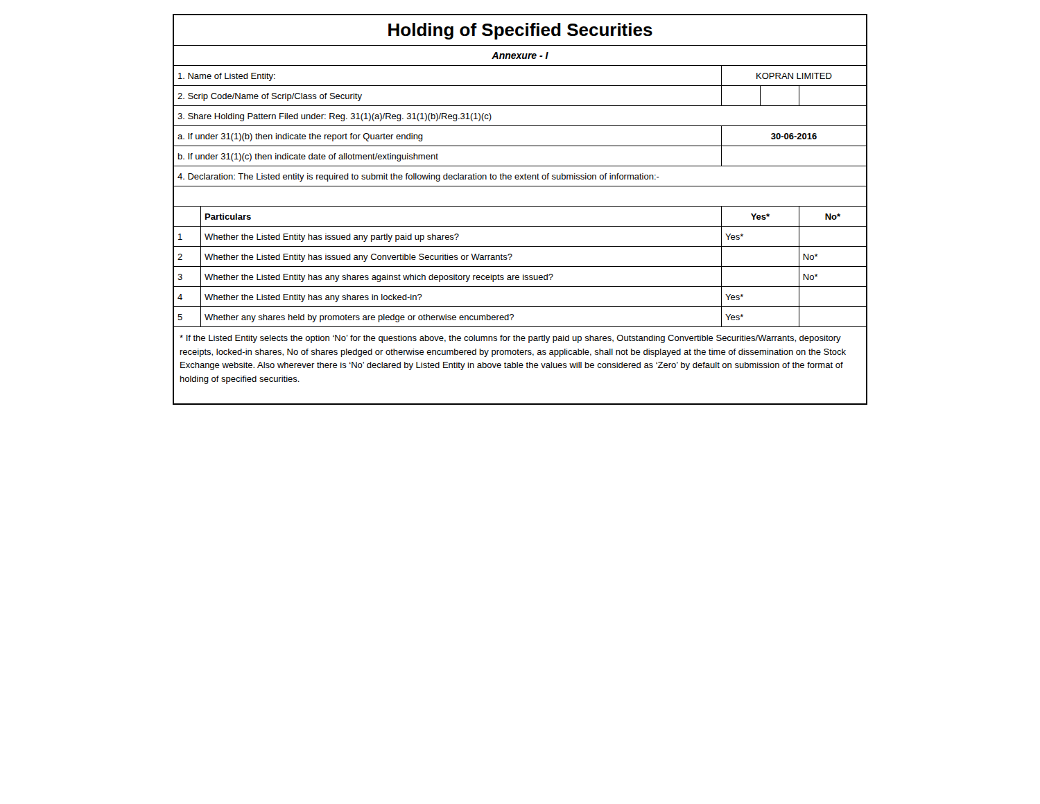| Holding of Specified Securities |
| Annexure - I |
| 1. Name of Listed Entity: | KOPRAN LIMITED |
| 2. Scrip Code/Name of Scrip/Class of Security | | | |
| 3. Share Holding Pattern Filed under: Reg. 31(1)(a)/Reg. 31(1)(b)/Reg.31(1)(c) |
| a. If under 31(1)(b) then indicate the report for Quarter ending | 30-06-2016 |
| b. If under 31(1)(c) then indicate date of allotment/extinguishment | |
| 4. Declaration: The Listed entity is required to submit the following declaration to the extent of submission of information:- |
| | Particulars | Yes* | No* |
| 1 | Whether the Listed Entity has issued any partly paid up shares? | Yes* | |
| 2 | Whether the Listed Entity has issued any Convertible Securities or Warrants? | | No* |
| 3 | Whether the Listed Entity has any shares against which depository receipts are issued? | | No* |
| 4 | Whether the Listed Entity has any shares in locked-in? | Yes* | |
| 5 | Whether any shares held by promoters are pledge or otherwise encumbered? | Yes* | |
| * If the Listed Entity selects the option ‘No’ for the questions above, the columns for the partly paid up shares, Outstanding Convertible Securities/Warrants, depository receipts, locked-in shares, No of shares pledged or otherwise encumbered by promoters, as applicable, shall not be displayed at the time of dissemination on the Stock Exchange website. Also wherever there is ‘No’ declared by Listed Entity in above table the values will be considered as ‘Zero’ by default on submission of the format of holding of specified securities. |